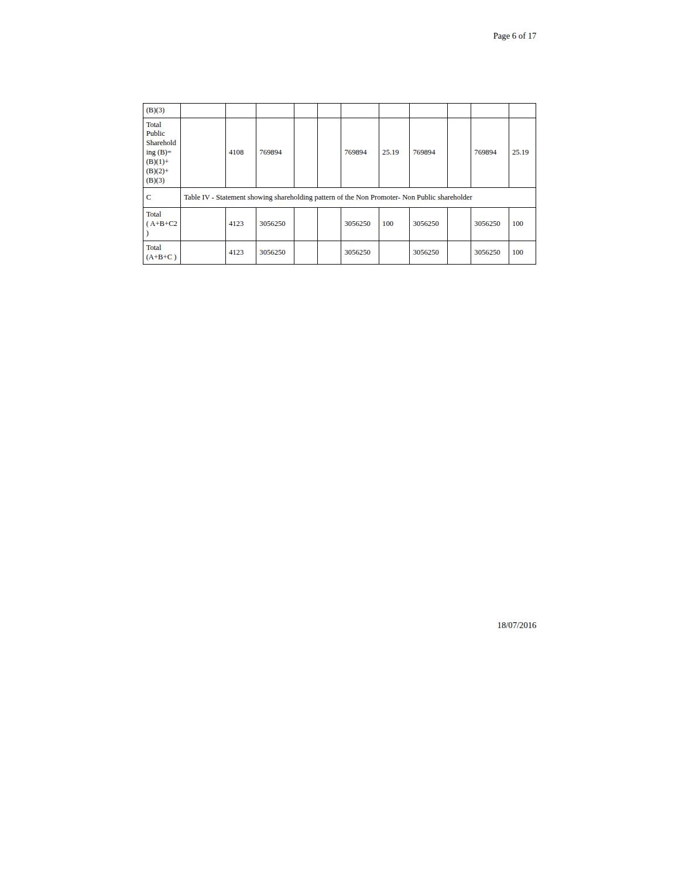Page 6 of 17
| (B)(3) | | | | | | | | | | | |
| Total Public Shareholding (B)=(B)(1)+(B)(2)+(B)(3) | | 4108 | 769894 | | | 769894 | 25.19 | 769894 | | 769894 | 25.19 |
| C | Table IV - Statement showing shareholding pattern of the Non Promoter- Non Public shareholder |
| Total ( A+B+C2 ) | | 4123 | 3056250 | | | 3056250 | 100 | 3056250 | | 3056250 | 100 |
| Total (A+B+C ) | | 4123 | 3056250 | | | 3056250 | | 3056250 | | 3056250 | 100 |
18/07/2016